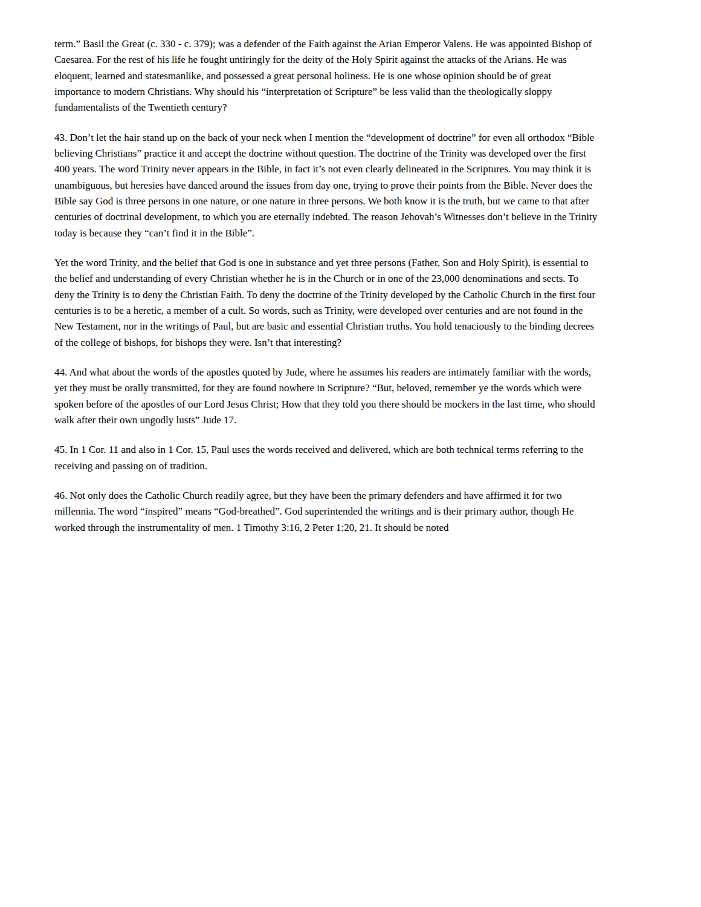term.” Basil the Great (c. 330 - c. 379); was a defender of the Faith against the Arian Emperor Valens. He was appointed Bishop of Caesarea. For the rest of his life he fought untiringly for the deity of the Holy Spirit against the attacks of the Arians. He was eloquent, learned and statesmanlike, and possessed a great personal holiness. He is one whose opinion should be of great importance to modern Christians. Why should his “interpretation of Scripture” be less valid than the theologically sloppy fundamentalists of the Twentieth century?
43. Don’t let the hair stand up on the back of your neck when I mention the “development of doctrine” for even all orthodox “Bible believing Christians” practice it and accept the doctrine without question. The doctrine of the Trinity was developed over the first 400 years. The word Trinity never appears in the Bible, in fact it’s not even clearly delineated in the Scriptures. You may think it is unambiguous, but heresies have danced around the issues from day one, trying to prove their points from the Bible. Never does the Bible say God is three persons in one nature, or one nature in three persons. We both know it is the truth, but we came to that after centuries of doctrinal development, to which you are eternally indebted. The reason Jehovah’s Witnesses don’t believe in the Trinity today is because they “can’t find it in the Bible”.
Yet the word Trinity, and the belief that God is one in substance and yet three persons (Father, Son and Holy Spirit), is essential to the belief and understanding of every Christian whether he is in the Church or in one of the 23,000 denominations and sects. To deny the Trinity is to deny the Christian Faith. To deny the doctrine of the Trinity developed by the Catholic Church in the first four centuries is to be a heretic, a member of a cult. So words, such as Trinity, were developed over centuries and are not found in the New Testament, nor in the writings of Paul, but are basic and essential Christian truths. You hold tenaciously to the binding decrees of the college of bishops, for bishops they were. Isn’t that interesting?
44. And what about the words of the apostles quoted by Jude, where he assumes his readers are intimately familiar with the words, yet they must be orally transmitted, for they are found nowhere in Scripture? “But, beloved, remember ye the words which were spoken before of the apostles of our Lord Jesus Christ; How that they told you there should be mockers in the last time, who should walk after their own ungodly lusts” Jude 17.
45. In 1 Cor. 11 and also in 1 Cor. 15, Paul uses the words received and delivered, which are both technical terms referring to the receiving and passing on of tradition.
46. Not only does the Catholic Church readily agree, but they have been the primary defenders and have affirmed it for two millennia. The word “inspired” means “God-breathed”. God superintended the writings and is their primary author, though He worked through the instrumentality of men. 1 Timothy 3:16, 2 Peter 1:20, 21. It should be noted